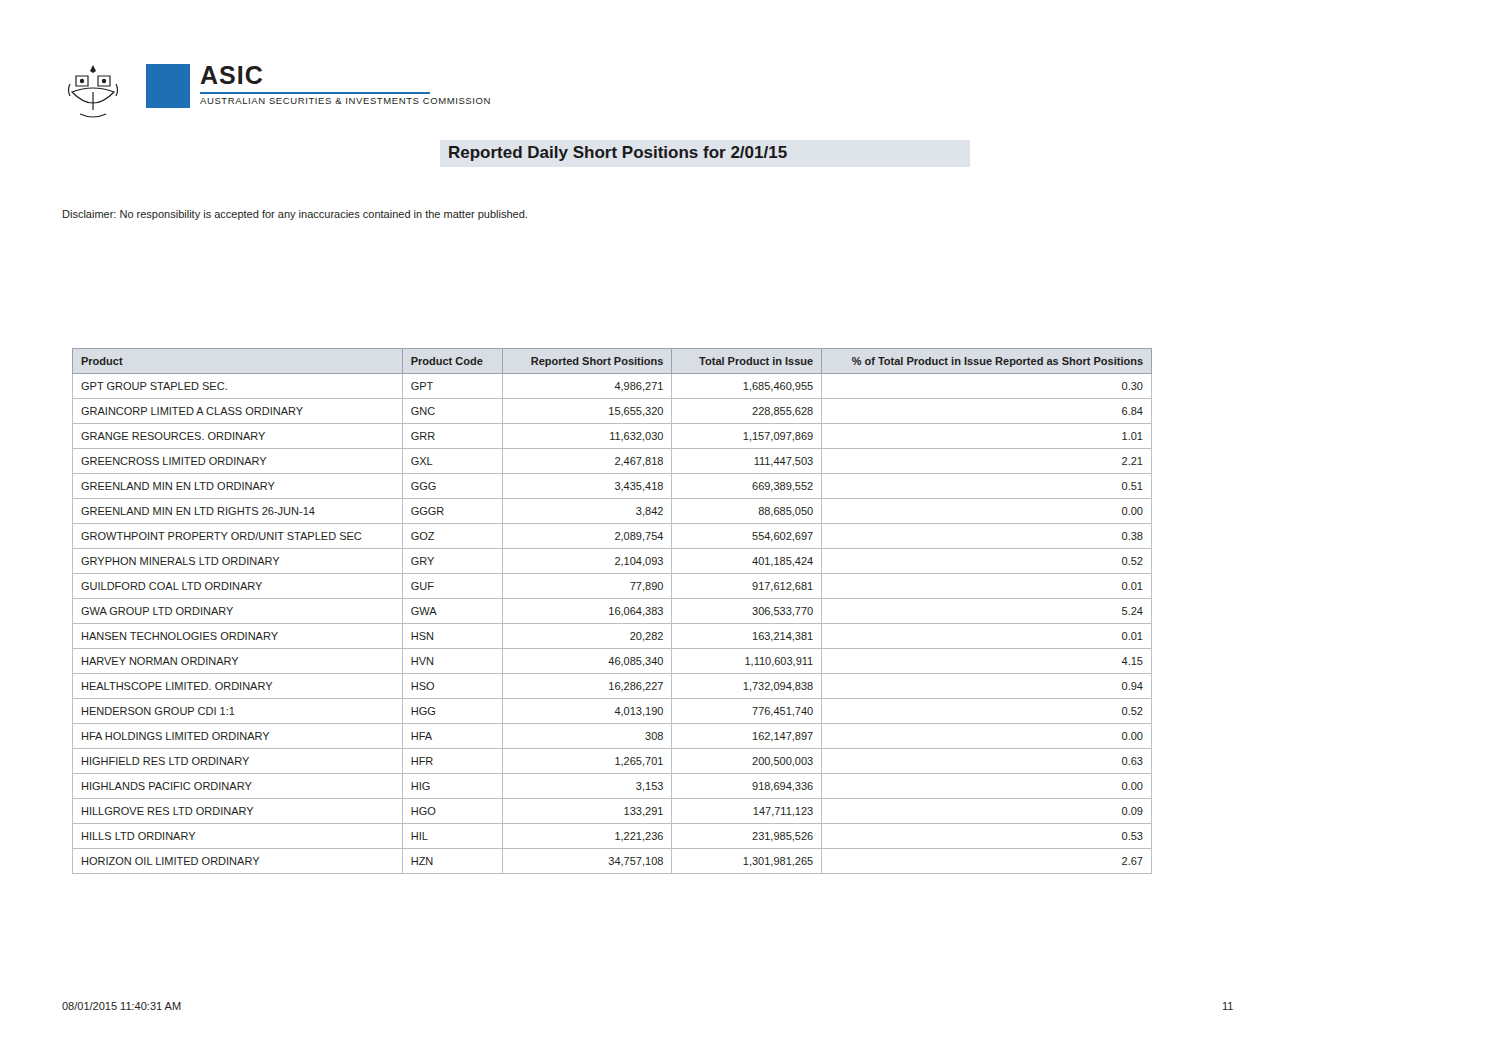ASIC
Australian Securities & Investments Commission
Reported Daily Short Positions for 2/01/15
Disclaimer: No responsibility is accepted for any inaccuracies contained in the matter published.
| Product | Product Code | Reported Short Positions | Total Product in Issue | % of Total Product in Issue Reported as Short Positions |
| --- | --- | --- | --- | --- |
| GPT GROUP STAPLED SEC. | GPT | 4,986,271 | 1,685,460,955 | 0.30 |
| GRAINCORP LIMITED A CLASS ORDINARY | GNC | 15,655,320 | 228,855,628 | 6.84 |
| GRANGE RESOURCES. ORDINARY | GRR | 11,632,030 | 1,157,097,869 | 1.01 |
| GREENCROSS LIMITED ORDINARY | GXL | 2,467,818 | 111,447,503 | 2.21 |
| GREENLAND MIN EN LTD ORDINARY | GGG | 3,435,418 | 669,389,552 | 0.51 |
| GREENLAND MIN EN LTD RIGHTS 26-JUN-14 | GGGR | 3,842 | 88,685,050 | 0.00 |
| GROWTHPOINT PROPERTY ORD/UNIT STAPLED SEC | GOZ | 2,089,754 | 554,602,697 | 0.38 |
| GRYPHON MINERALS LTD ORDINARY | GRY | 2,104,093 | 401,185,424 | 0.52 |
| GUILDFORD COAL LTD ORDINARY | GUF | 77,890 | 917,612,681 | 0.01 |
| GWA GROUP LTD ORDINARY | GWA | 16,064,383 | 306,533,770 | 5.24 |
| HANSEN TECHNOLOGIES ORDINARY | HSN | 20,282 | 163,214,381 | 0.01 |
| HARVEY NORMAN ORDINARY | HVN | 46,085,340 | 1,110,603,911 | 4.15 |
| HEALTHSCOPE LIMITED. ORDINARY | HSO | 16,286,227 | 1,732,094,838 | 0.94 |
| HENDERSON GROUP CDI 1:1 | HGG | 4,013,190 | 776,451,740 | 0.52 |
| HFA HOLDINGS LIMITED ORDINARY | HFA | 308 | 162,147,897 | 0.00 |
| HIGHFIELD RES LTD ORDINARY | HFR | 1,265,701 | 200,500,003 | 0.63 |
| HIGHLANDS PACIFIC ORDINARY | HIG | 3,153 | 918,694,336 | 0.00 |
| HILLGROVE RES LTD ORDINARY | HGO | 133,291 | 147,711,123 | 0.09 |
| HILLS LTD ORDINARY | HIL | 1,221,236 | 231,985,526 | 0.53 |
| HORIZON OIL LIMITED ORDINARY | HZN | 34,757,108 | 1,301,981,265 | 2.67 |
08/01/2015 11:40:31 AM
11